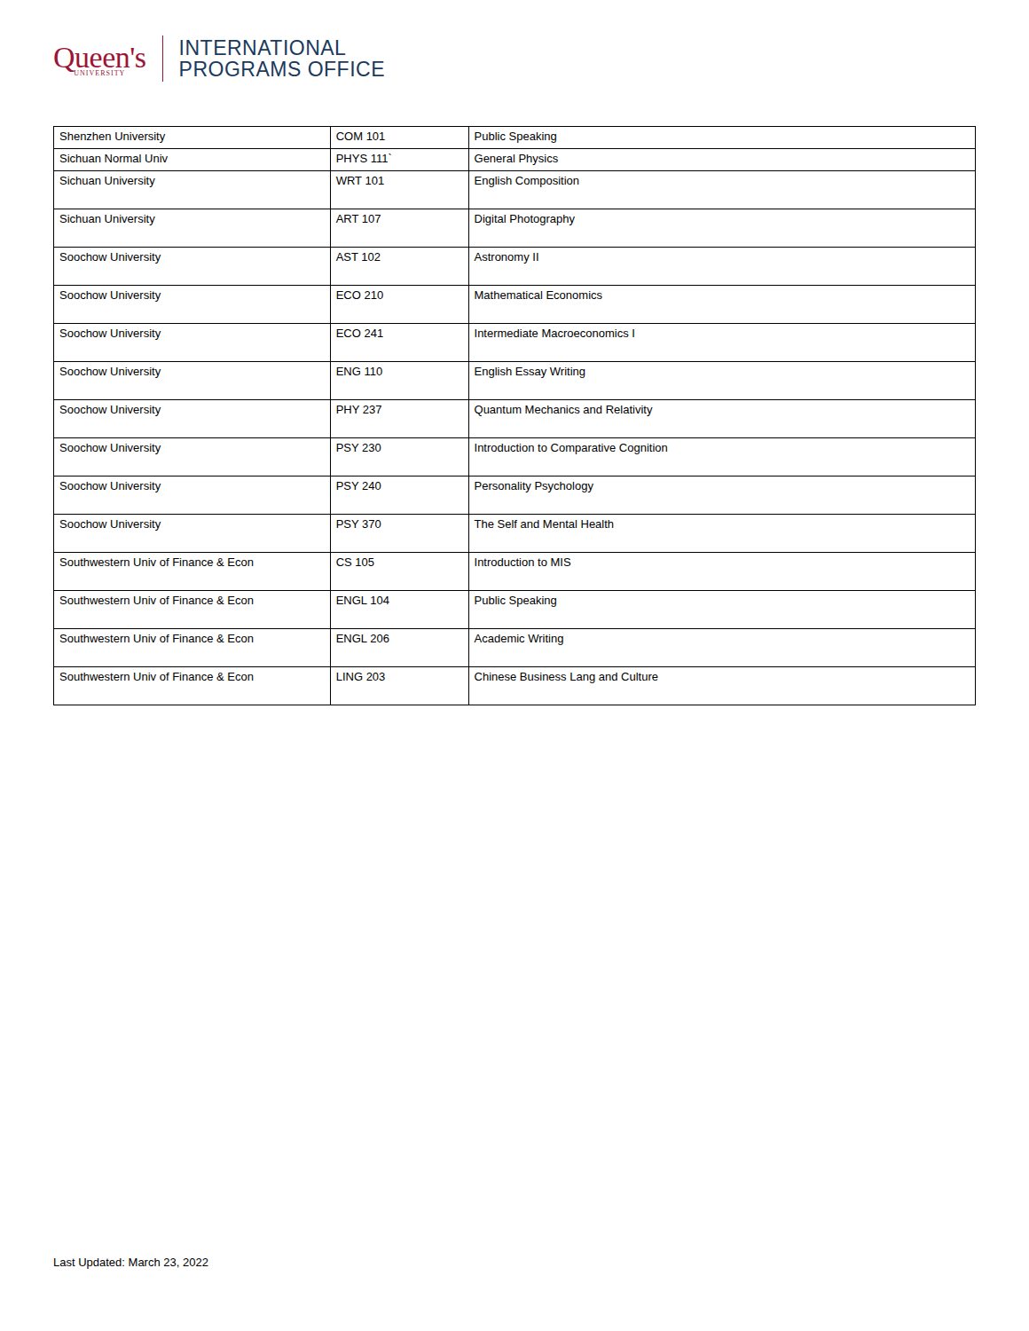Queen'sUNIVERSITY
INTERNATIONAL
PROGRAMS OFFICE
| Shenzhen University | COM 101 | Public Speaking |
| Sichuan Normal Univ | PHYS 111` | General Physics |
| Sichuan University | WRT 101 | English Composition |
| Sichuan University | ART 107 | Digital Photography |
| Soochow University | AST 102 | Astronomy II |
| Soochow University | ECO 210 | Mathematical Economics |
| Soochow University | ECO 241 | Intermediate Macroeconomics I |
| Soochow University | ENG 110 | English Essay Writing |
| Soochow University | PHY 237 | Quantum Mechanics and Relativity |
| Soochow University | PSY 230 | Introduction to Comparative Cognition |
| Soochow University | PSY 240 | Personality Psychology |
| Soochow University | PSY 370 | The Self and Mental Health |
| Southwestern Univ of Finance & Econ | CS 105 | Introduction to MIS |
| Southwestern Univ of Finance & Econ | ENGL 104 | Public Speaking |
| Southwestern Univ of Finance & Econ | ENGL 206 | Academic Writing |
| Southwestern Univ of Finance & Econ | LING 203 | Chinese Business Lang and Culture |
Last Updated: March 23, 2022